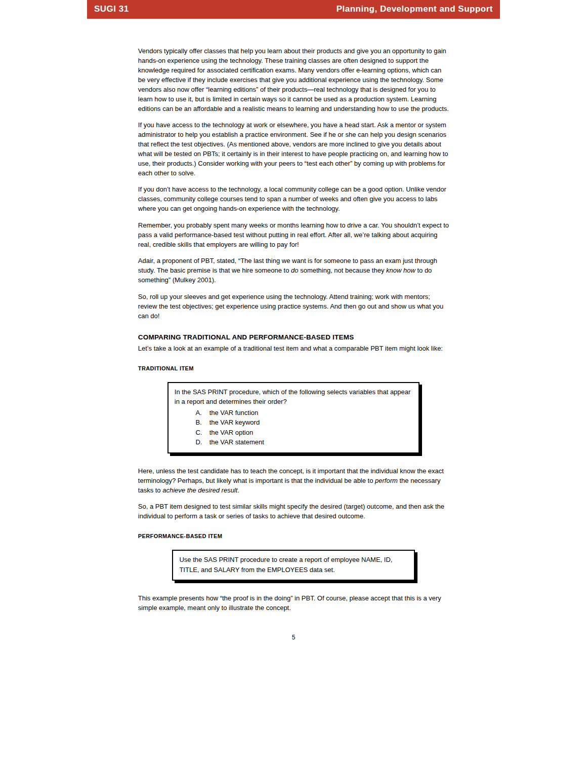SUGI 31 Planning, Development and Support
Vendors typically offer classes that help you learn about their products and give you an opportunity to gain hands-on experience using the technology. These training classes are often designed to support the knowledge required for associated certification exams. Many vendors offer e-learning options, which can be very effective if they include exercises that give you additional experience using the technology. Some vendors also now offer “learning editions” of their products—real technology that is designed for you to learn how to use it, but is limited in certain ways so it cannot be used as a production system. Learning editions can be an affordable and a realistic means to learning and understanding how to use the products.
If you have access to the technology at work or elsewhere, you have a head start. Ask a mentor or system administrator to help you establish a practice environment. See if he or she can help you design scenarios that reflect the test objectives. (As mentioned above, vendors are more inclined to give you details about what will be tested on PBTs; it certainly is in their interest to have people practicing on, and learning how to use, their products.) Consider working with your peers to “test each other” by coming up with problems for each other to solve.
If you don’t have access to the technology, a local community college can be a good option. Unlike vendor classes, community college courses tend to span a number of weeks and often give you access to labs where you can get ongoing hands-on experience with the technology.
Remember, you probably spent many weeks or months learning how to drive a car. You shouldn’t expect to pass a valid performance-based test without putting in real effort. After all, we’re talking about acquiring real, credible skills that employers are willing to pay for!
Adair, a proponent of PBT, stated, “The last thing we want is for someone to pass an exam just through study. The basic premise is that we hire someone to do something, not because they know how to do something” (Mulkey 2001).
So, roll up your sleeves and get experience using the technology. Attend training; work with mentors; review the test objectives; get experience using practice systems. And then go out and show us what you can do!
COMPARING TRADITIONAL AND PERFORMANCE-BASED ITEMS
Let’s take a look at an example of a traditional test item and what a comparable PBT item might look like:
TRADITIONAL ITEM
In the SAS PRINT procedure, which of the following selects variables that appear in a report and determines their order?
A. the VAR function
B. the VAR keyword
C. the VAR option
D. the VAR statement
Here, unless the test candidate has to teach the concept, is it important that the individual know the exact terminology? Perhaps, but likely what is important is that the individual be able to perform the necessary tasks to achieve the desired result.
So, a PBT item designed to test similar skills might specify the desired (target) outcome, and then ask the individual to perform a task or series of tasks to achieve that desired outcome.
PERFORMANCE-BASED ITEM
Use the SAS PRINT procedure to create a report of employee NAME, ID, TITLE, and SALARY from the EMPLOYEES data set.
This example presents how “the proof is in the doing” in PBT. Of course, please accept that this is a very simple example, meant only to illustrate the concept.
5